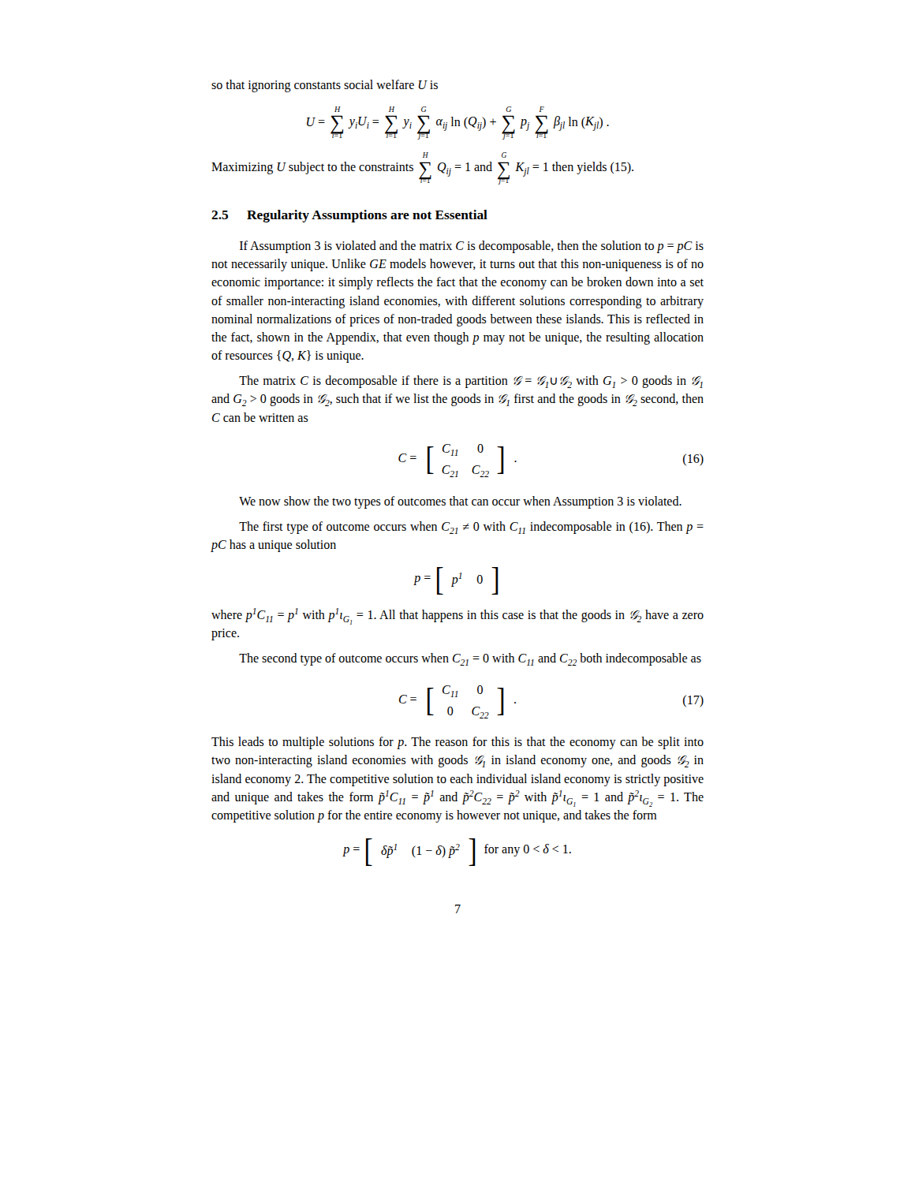so that ignoring constants social welfare U is
U = H∑i=1 yiUi = H∑i=1 yi G∑j=1 αij ln (Qij) + G∑j=1 pj F∑l=1 βjl ln (Kjl) .
Maximizing U subject to the constraints H∑i=1 Qij = 1 and G∑j=1 Kjl = 1 then yields (15).
2.5 Regularity Assumptions are not Essential
If Assumption 3 is violated and the matrix C is decomposable, then the solution to p = pC is not necessarily unique. Unlike GE models however, it turns out that this non-uniqueness is of no economic importance: it simply reflects the fact that the economy can be broken down into a set of smaller non-interacting island economies, with different solutions corresponding to arbitrary nominal normalizations of prices of non-traded goods between these islands. This is reflected in the fact, shown in the Appendix, that even though p may not be unique, the resulting allocation of resources {Q, K} is unique.
The matrix C is decomposable if there is a partition 𝒢 = 𝒢1∪𝒢2 with G1 > 0 goods in 𝒢1 and G2 > 0 goods in 𝒢2, such that if we list the goods in 𝒢1 first and the goods in 𝒢2 second, then C can be written as
C = [
| C 11 | 0 |
| C 21 | C 22 |
] . (16)
We now show the two types of outcomes that can occur when Assumption 3 is violated.
The first type of outcome occurs when C21 ≠ 0 with C11 indecomposable in (16). Then p = pC has a unique solution
p = [
| p 1 | 0 |
]
where p1C11 = p1 with p1ιG1 = 1. All that happens in this case is that the goods in 𝒢2 have a zero price.
The second type of outcome occurs when C21 = 0 with C11 and C22 both indecomposable as
C = [
| C 11 | 0 |
| 0 | C 22 |
] . (17)
This leads to multiple solutions for p. The reason for this is that the economy can be split into two non-interacting island economies with goods 𝒢1 in island economy one, and goods 𝒢2 in island economy 2. The competitive solution to each individual island economy is strictly positive and unique and takes the form p̃1C11 = p̃1 and p̃2C22 = p̃2 with p̃1ιG1 = 1 and p̃2ιG2 = 1. The competitive solution p for the entire economy is however not unique, and takes the form
p = [
| δp̃ 1 | ( 1 − δ ) p̃ 2 |
] for any 0 < δ < 1.
7